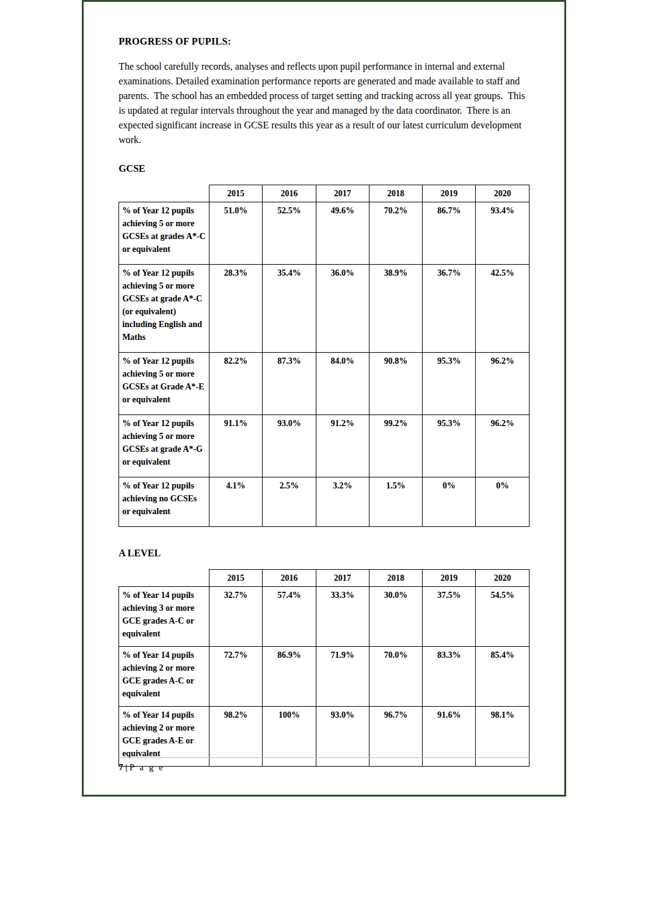PROGRESS OF PUPILS:
The school carefully records, analyses and reflects upon pupil performance in internal and external examinations. Detailed examination performance reports are generated and made available to staff and parents. The school has an embedded process of target setting and tracking across all year groups. This is updated at regular intervals throughout the year and managed by the data coordinator. There is an expected significant increase in GCSE results this year as a result of our latest curriculum development work.
GCSE
| | 2015 | 2016 | 2017 | 2018 | 2019 | 2020 |
| --- | --- | --- | --- | --- | --- | --- |
| % of Year 12 pupils achieving 5 or more GCSEs at grades A*-C or equivalent | 51.0% | 52.5% | 49.6% | 70.2% | 86.7% | 93.4% |
| % of Year 12 pupils achieving 5 or more GCSEs at grade A*-C (or equivalent) including English and Maths | 28.3% | 35.4% | 36.0% | 38.9% | 36.7% | 42.5% |
| % of Year 12 pupils achieving 5 or more GCSEs at Grade A*-E or equivalent | 82.2% | 87.3% | 84.0% | 90.8% | 95.3% | 96.2% |
| % of Year 12 pupils achieving 5 or more GCSEs at grade A*-G or equivalent | 91.1% | 93.0% | 91.2% | 99.2% | 95.3% | 96.2% |
| % of Year 12 pupils achieving no GCSEs or equivalent | 4.1% | 2.5% | 3.2% | 1.5% | 0% | 0% |
A LEVEL
| | 2015 | 2016 | 2017 | 2018 | 2019 | 2020 |
| --- | --- | --- | --- | --- | --- | --- |
| % of Year 14 pupils achieving 3 or more GCE grades A-C or equivalent | 32.7% | 57.4% | 33.3% | 30.0% | 37.5% | 54.5% |
| % of Year 14 pupils achieving 2 or more GCE grades A-C or equivalent | 72.7% | 86.9% | 71.9% | 70.0% | 83.3% | 85.4% |
| % of Year 14 pupils achieving 2 or more GCE grades A-E or equivalent | 98.2% | 100% | 93.0% | 96.7% | 91.6% | 98.1% |
7 | P a g e